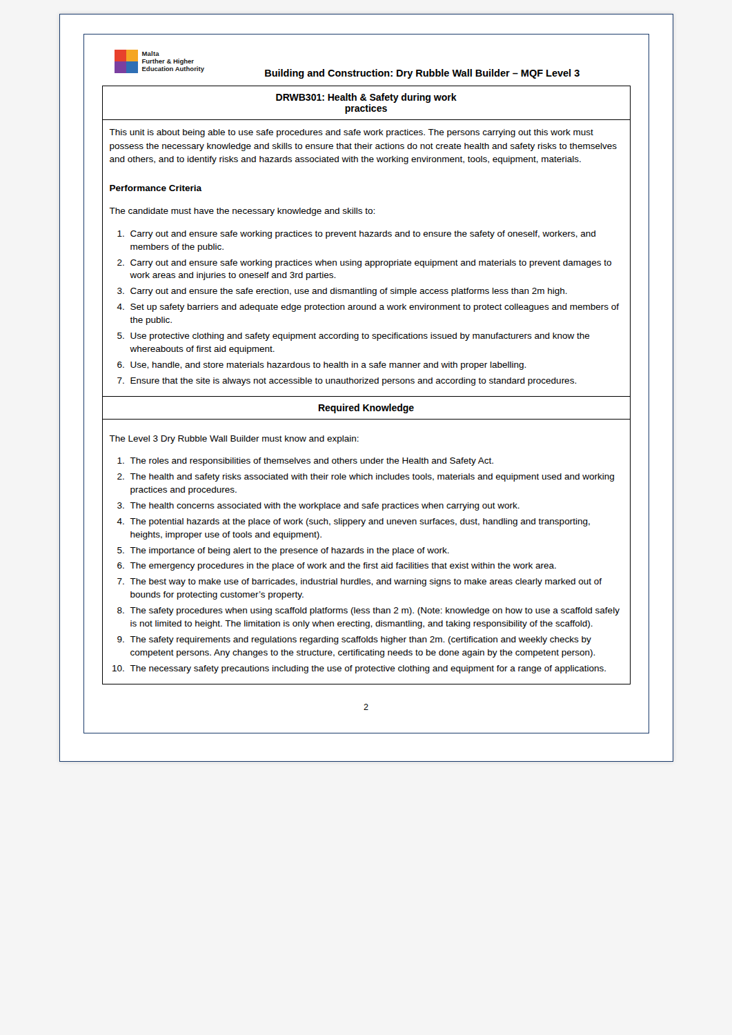Malta
Further & Higher
Education Authority
Building and Construction: Dry Rubble Wall Builder – MQF Level 3
| DRWB301: Health & Safety during work practices |
| This unit is about being able to use safe procedures and safe work practices. The persons carrying out this work must possess the necessary knowledge and skills to ensure that their actions do not create health and safety risks to themselves and others, and to identify risks and hazards associated with the working environment, tools, equipment, materials. Performance Criteria The candidate must have the necessary knowledge and skills to: Carry out and ensure safe working practices to prevent hazards and to ensure the safety of oneself, workers, and members of the public. Carry out and ensure safe working practices when using appropriate equipment and materials to prevent damages to work areas and injuries to oneself and 3rd parties. Carry out and ensure the safe erection, use and dismantling of simple access platforms less than 2m high. Set up safety barriers and adequate edge protection around a work environment to protect colleagues and members of the public. Use protective clothing and safety equipment according to specifications issued by manufacturers and know the whereabouts of first aid equipment. Use, handle, and store materials hazardous to health in a safe manner and with proper labelling. Ensure that the site is always not accessible to unauthorized persons and according to standard procedures. |
| Required Knowledge |
| The Level 3 Dry Rubble Wall Builder must know and explain: The roles and responsibilities of themselves and others under the Health and Safety Act. The health and safety risks associated with their role which includes tools, materials and equipment used and working practices and procedures. The health concerns associated with the workplace and safe practices when carrying out work. The potential hazards at the place of work (such, slippery and uneven surfaces, dust, handling and transporting, heights, improper use of tools and equipment). The importance of being alert to the presence of hazards in the place of work. The emergency procedures in the place of work and the first aid facilities that exist within the work area. The best way to make use of barricades, industrial hurdles, and warning signs to make areas clearly marked out of bounds for protecting customer’s property. The safety procedures when using scaffold platforms (less than 2 m). (Note: knowledge on how to use a scaffold safely is not limited to height. The limitation is only when erecting, dismantling, and taking responsibility of the scaffold). The safety requirements and regulations regarding scaffolds higher than 2m. (certification and weekly checks by competent persons. Any changes to the structure, certificating needs to be done again by the competent person). The necessary safety precautions including the use of protective clothing and equipment for a range of applications. |
2